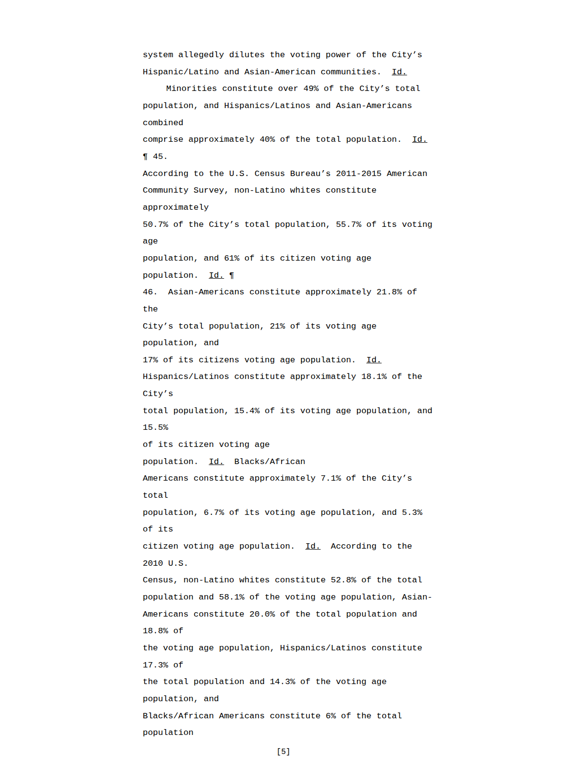system allegedly dilutes the voting power of the City’s
Hispanic/Latino and Asian-American communities. Id.
Minorities constitute over 49% of the City’s total
population, and Hispanics/Latinos and Asian-Americans combined
comprise approximately 40% of the total population. Id. ¶ 45.
According to the U.S. Census Bureau’s 2011-2015 American
Community Survey, non-Latino whites constitute approximately
50.7% of the City’s total population, 55.7% of its voting age
population, and 61% of its citizen voting age population. Id. ¶
46. Asian-Americans constitute approximately 21.8% of the
City’s total population, 21% of its voting age population, and
17% of its citizens voting age population. Id.
Hispanics/Latinos constitute approximately 18.1% of the City’s
total population, 15.4% of its voting age population, and 15.5%
of its citizen voting age population. Id. Blacks/African
Americans constitute approximately 7.1% of the City’s total
population, 6.7% of its voting age population, and 5.3% of its
citizen voting age population. Id. According to the 2010 U.S.
Census, non-Latino whites constitute 52.8% of the total
population and 58.1% of the voting age population, Asian-
Americans constitute 20.0% of the total population and 18.8% of
the voting age population, Hispanics/Latinos constitute 17.3% of
the total population and 14.3% of the voting age population, and
Blacks/African Americans constitute 6% of the total population
[5]